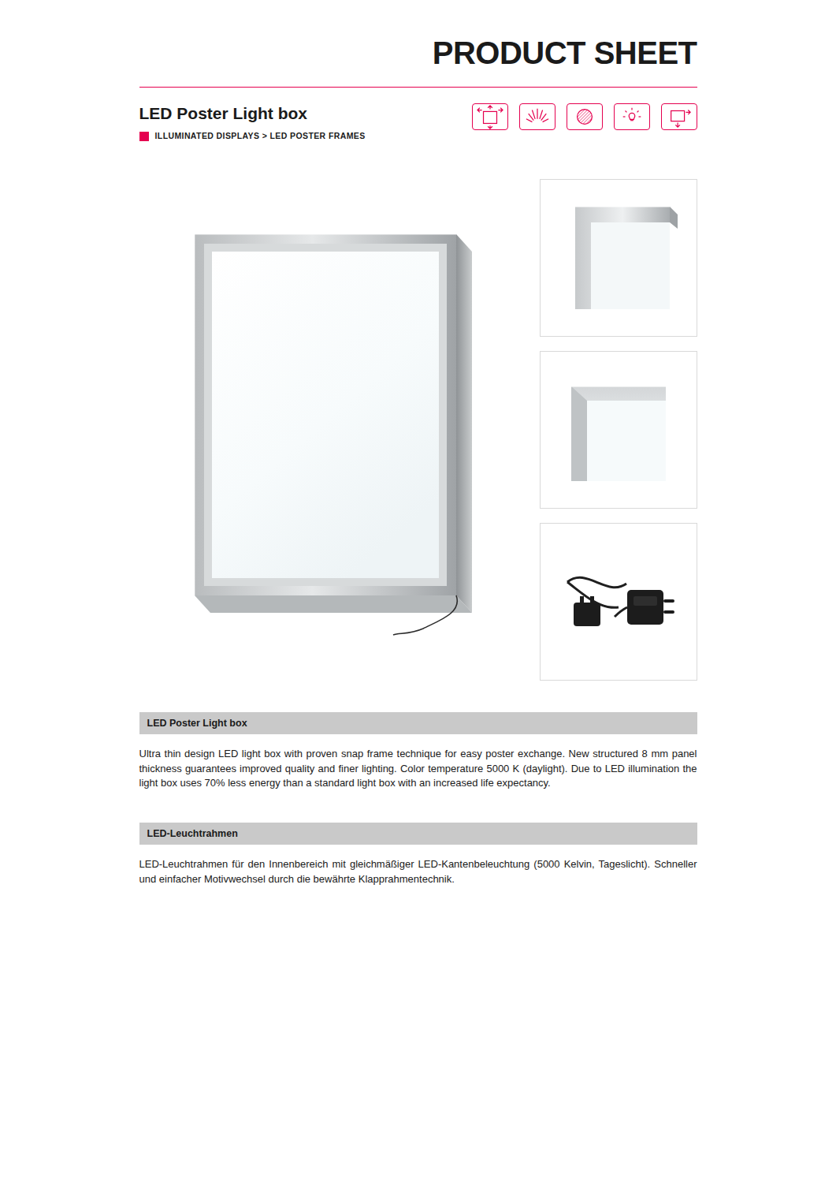PRODUCT SHEET
LED Poster Light box
ILLUMINATED DISPLAYS > LED POSTER FRAMES
LED Poster Light box
Ultra thin design LED light box with proven snap frame technique for easy poster exchange. New structured 8 mm panel thickness guarantees improved quality and finer lighting. Color temperature 5000 K (daylight). Due to LED illumination the light box uses 70% less energy than a standard light box with an increased life expectancy.
LED-Leuchtrahmen
LED-Leuchtrahmen für den Innenbereich mit gleichmäßiger LED-Kantenbeleuchtung (5000 Kelvin, Tageslicht). Schneller und einfacher Motivwechsel durch die bewährte Klapprahmentechnik.